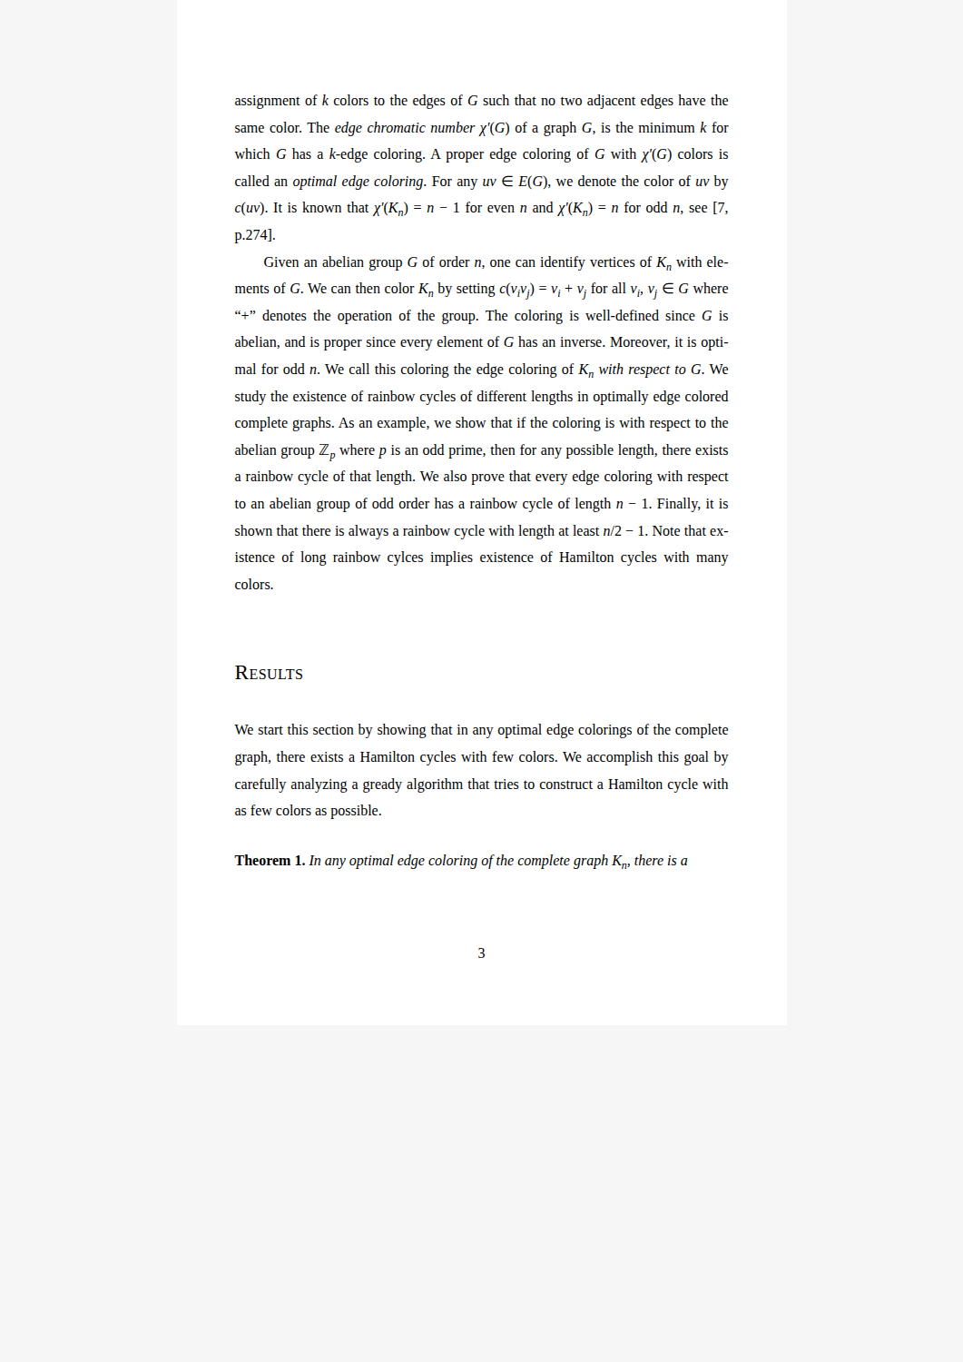assignment of k colors to the edges of G such that no two adjacent edges have the same color. The edge chromatic number χ′(G) of a graph G, is the minimum k for which G has a k-edge coloring. A proper edge coloring of G with χ′(G) colors is called an optimal edge coloring. For any uv ∈ E(G), we denote the color of uv by c(uv). It is known that χ′(Kn) = n − 1 for even n and χ′(Kn) = n for odd n, see [7, p.274].
Given an abelian group G of order n, one can identify vertices of Kn with elements of G. We can then color Kn by setting c(vivj) = vi + vj for all vi, vj ∈ G where “+” denotes the operation of the group. The coloring is well-defined since G is abelian, and is proper since every element of G has an inverse. Moreover, it is optimal for odd n. We call this coloring the edge coloring of Kn with respect to G. We study the existence of rainbow cycles of different lengths in optimally edge colored complete graphs. As an example, we show that if the coloring is with respect to the abelian group ℤp where p is an odd prime, then for any possible length, there exists a rainbow cycle of that length. We also prove that every edge coloring with respect to an abelian group of odd order has a rainbow cycle of length n − 1. Finally, it is shown that there is always a rainbow cycle with length at least n/2 − 1. Note that existence of long rainbow cylces implies existence of Hamilton cycles with many colors.
Results
We start this section by showing that in any optimal edge colorings of the complete graph, there exists a Hamilton cycles with few colors. We accomplish this goal by carefully analyzing a gready algorithm that tries to construct a Hamilton cycle with as few colors as possible.
Theorem 1. In any optimal edge coloring of the complete graph Kn, there is a
3